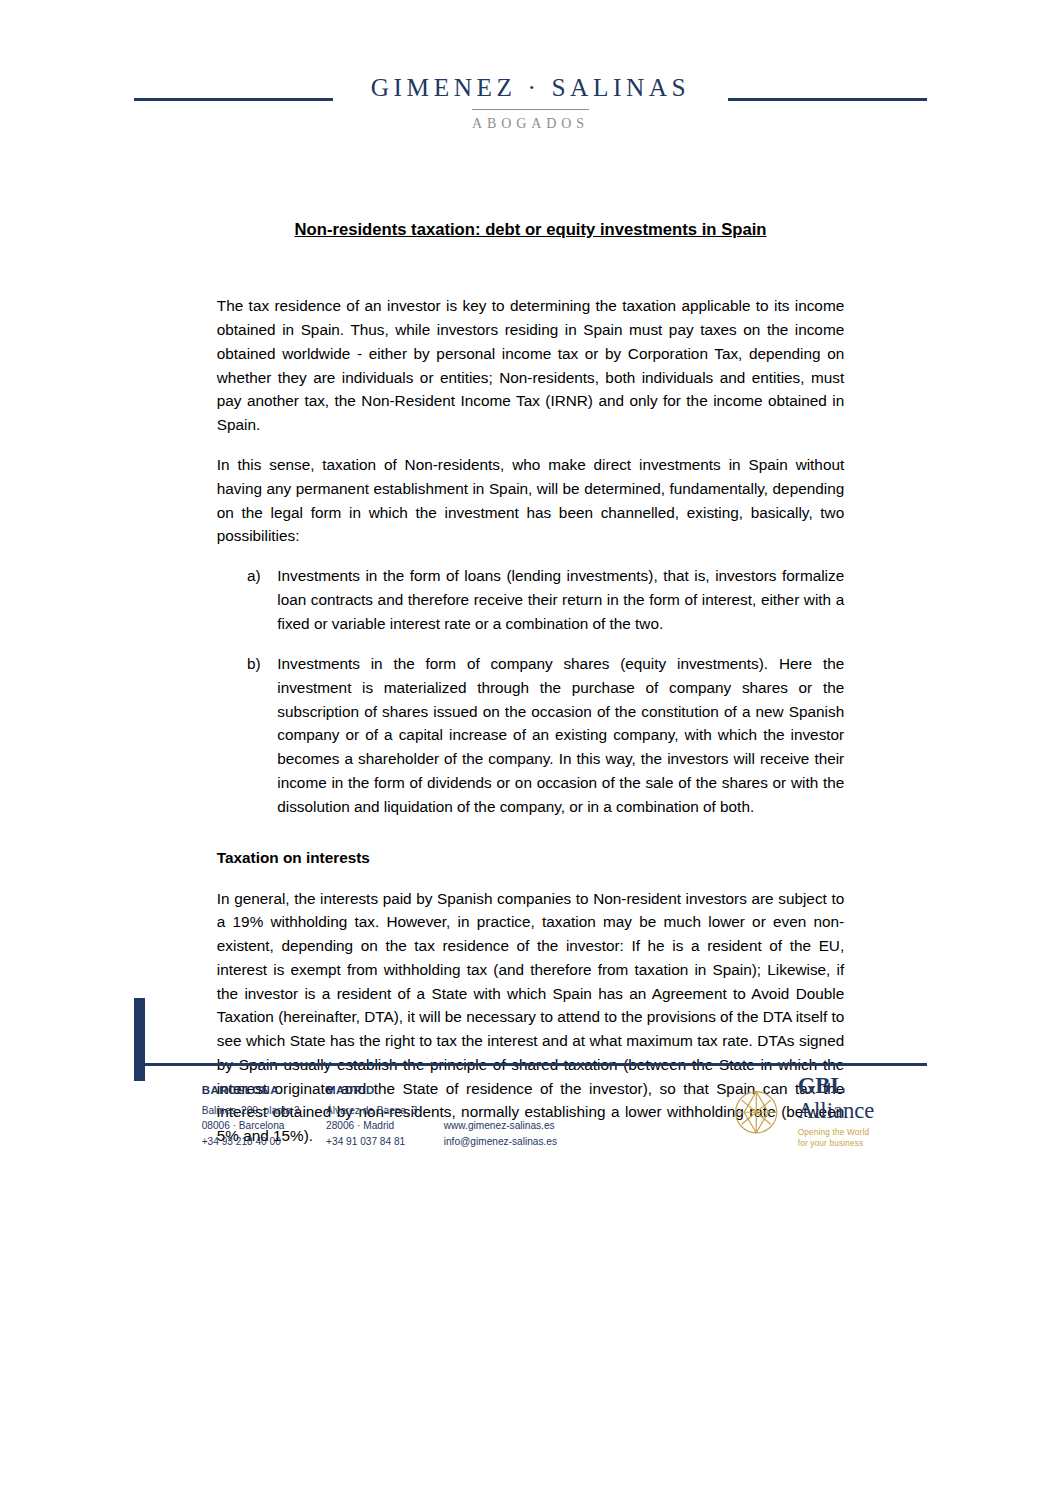GIMENEZ · SALINAS
ABOGADOS
Non-residents taxation: debt or equity investments in Spain
The tax residence of an investor is key to determining the taxation applicable to its income obtained in Spain. Thus, while investors residing in Spain must pay taxes on the income obtained worldwide - either by personal income tax or by Corporation Tax, depending on whether they are individuals or entities; Non-residents, both individuals and entities, must pay another tax, the Non-Resident Income Tax (IRNR) and only for the income obtained in Spain.
In this sense, taxation of Non-residents, who make direct investments in Spain without having any permanent establishment in Spain, will be determined, fundamentally, depending on the legal form in which the investment has been channelled, existing, basically, two possibilities:
Investments in the form of loans (lending investments), that is, investors formalize loan contracts and therefore receive their return in the form of interest, either with a fixed or variable interest rate or a combination of the two.
Investments in the form of company shares (equity investments). Here the investment is materialized through the purchase of company shares or the subscription of shares issued on the occasion of the constitution of a new Spanish company or of a capital increase of an existing company, with which the investor becomes a shareholder of the company. In this way, the investors will receive their income in the form of dividends or on occasion of the sale of the shares or with the dissolution and liquidation of the company, or in a combination of both.
Taxation on interests
In general, the interests paid by Spanish companies to Non-resident investors are subject to a 19% withholding tax. However, in practice, taxation may be much lower or even non-existent, depending on the tax residence of the investor: If he is a resident of the EU, interest is exempt from withholding tax (and therefore from taxation in Spain); Likewise, if the investor is a resident of a State with which Spain has an Agreement to Avoid Double Taxation (hereinafter, DTA), it will be necessary to attend to the provisions of the DTA itself to see which State has the right to tax the interest and at what maximum tax rate. DTAs signed by Spain usually establish the principle of shared taxation (between the State in which the interest originate and the State of residence of the investor), so that Spain can tax the interest obtained by non-residents, normally establishing a lower withholding rate (between 5% and 15%).
| BARCELONA | MADRID | |
| Balmes, 209, planta 2 | Álvarez de Baena, 3 | |
| 08006 · Barcelona | 28006 · Madrid | www.gimenez-salinas.es |
| +34 93 218 40 00 | +34 91 037 84 81 | info@gimenez-salinas.es |
GBL
Alliance
Opening the World
for your business